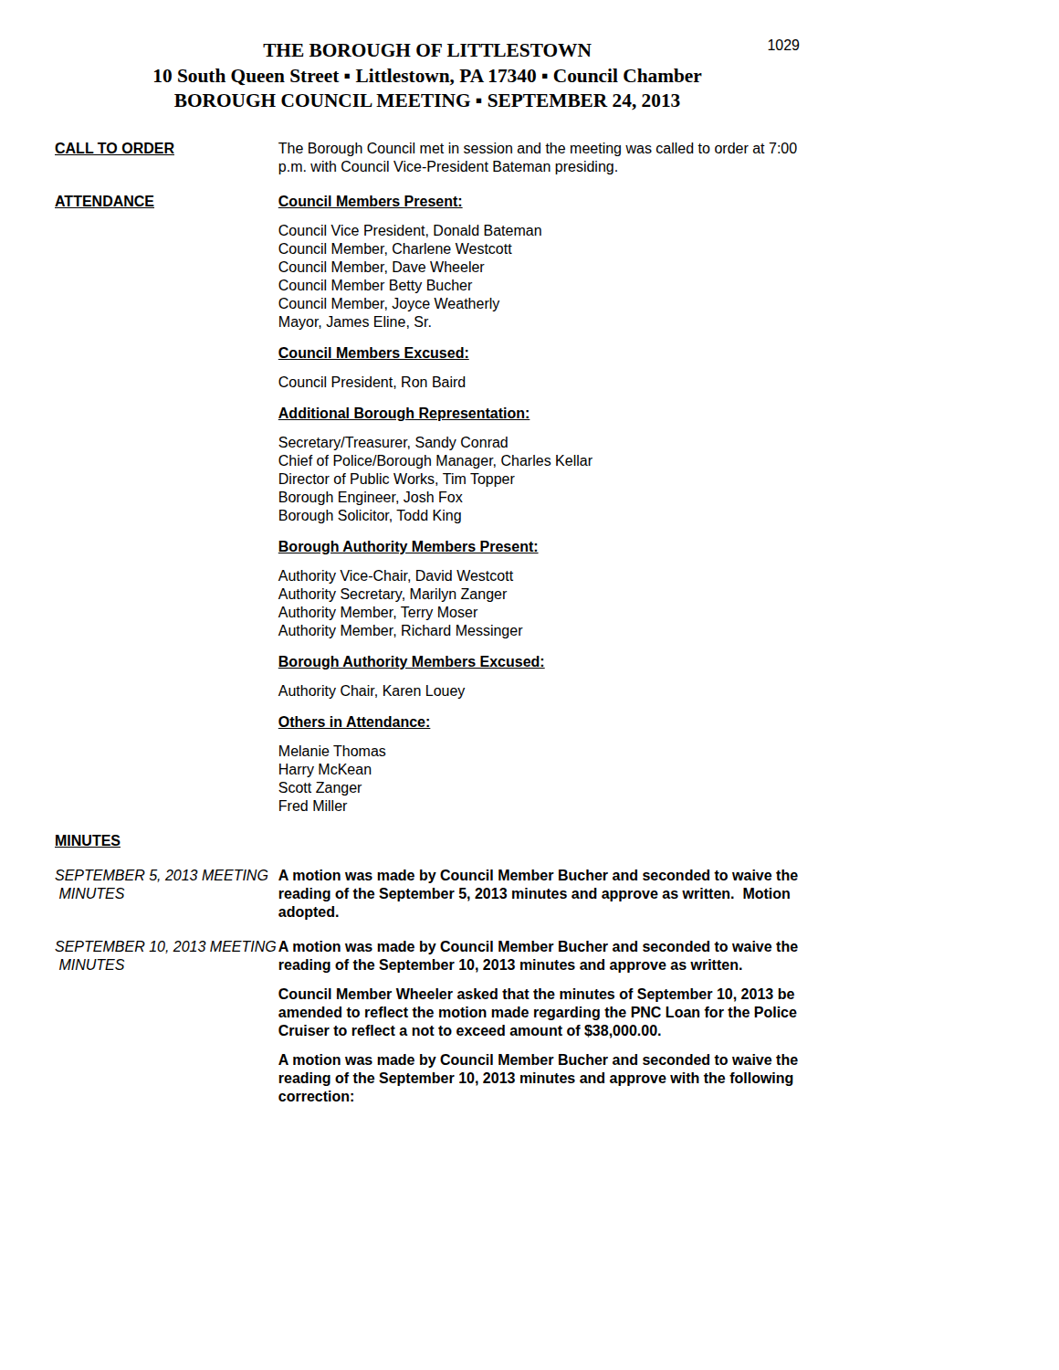1029
THE BOROUGH OF LITTLESTOWN 10 South Queen Street ▪ Littlestown, PA 17340 ▪ Council Chamber BOROUGH COUNCIL MEETING ▪ SEPTEMBER 24, 2013
| CALL TO ORDER | The Borough Council met in session and the meeting was called to order at 7:00 p.m. with Council Vice-President Bateman presiding. |
| ATTENDANCE | Council Members Present: Council Vice President, Donald Bateman Council Member, Charlene Westcott Council Member, Dave Wheeler Council Member Betty Bucher Council Member, Joyce Weatherly Mayor, James Eline, Sr. Council Members Excused: Council President, Ron Baird Additional Borough Representation: Secretary/Treasurer, Sandy Conrad Chief of Police/Borough Manager, Charles Kellar Director of Public Works, Tim Topper Borough Engineer, Josh Fox Borough Solicitor, Todd King Borough Authority Members Present: Authority Vice-Chair, David Westcott Authority Secretary, Marilyn Zanger Authority Member, Terry Moser Authority Member, Richard Messinger Borough Authority Members Excused: Authority Chair, Karen Louey Others in Attendance: Melanie Thomas Harry McKean Scott Zanger Fred Miller |
| MINUTES | |
| S EPTEMBER 5, 2013 M EETING M INUTES | A motion was made by Council Member Bucher and seconded to waive the reading of the September 5, 2013 minutes and approve as written. Motion adopted. |
| S EPTEMBER 10, 2013 M EETING M INUTES | A motion was made by Council Member Bucher and seconded to waive the reading of the September 10, 2013 minutes and approve as written. Council Member Wheeler asked that the minutes of September 10, 2013 be amended to reflect the motion made regarding the PNC Loan for the Police Cruiser to reflect a not to exceed amount of $38,000.00. A motion was made by Council Member Bucher and seconded to waive the reading of the September 10, 2013 minutes and approve with the following correction: |